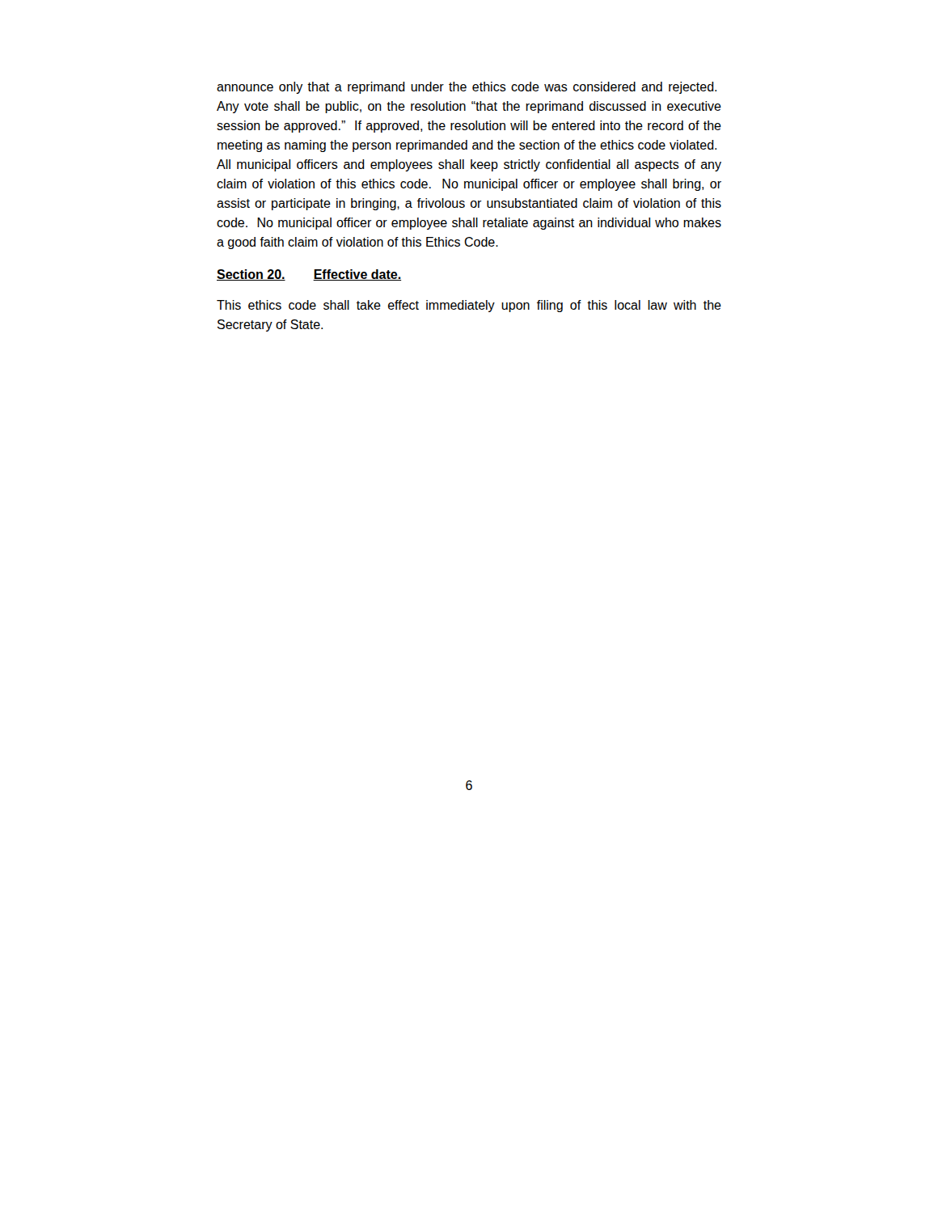announce only that a reprimand under the ethics code was considered and rejected. Any vote shall be public, on the resolution “that the reprimand discussed in executive session be approved.” If approved, the resolution will be entered into the record of the meeting as naming the person reprimanded and the section of the ethics code violated. All municipal officers and employees shall keep strictly confidential all aspects of any claim of violation of this ethics code. No municipal officer or employee shall bring, or assist or participate in bringing, a frivolous or unsubstantiated claim of violation of this code. No municipal officer or employee shall retaliate against an individual who makes a good faith claim of violation of this Ethics Code.
Section 20. Effective date.
This ethics code shall take effect immediately upon filing of this local law with the Secretary of State.
6